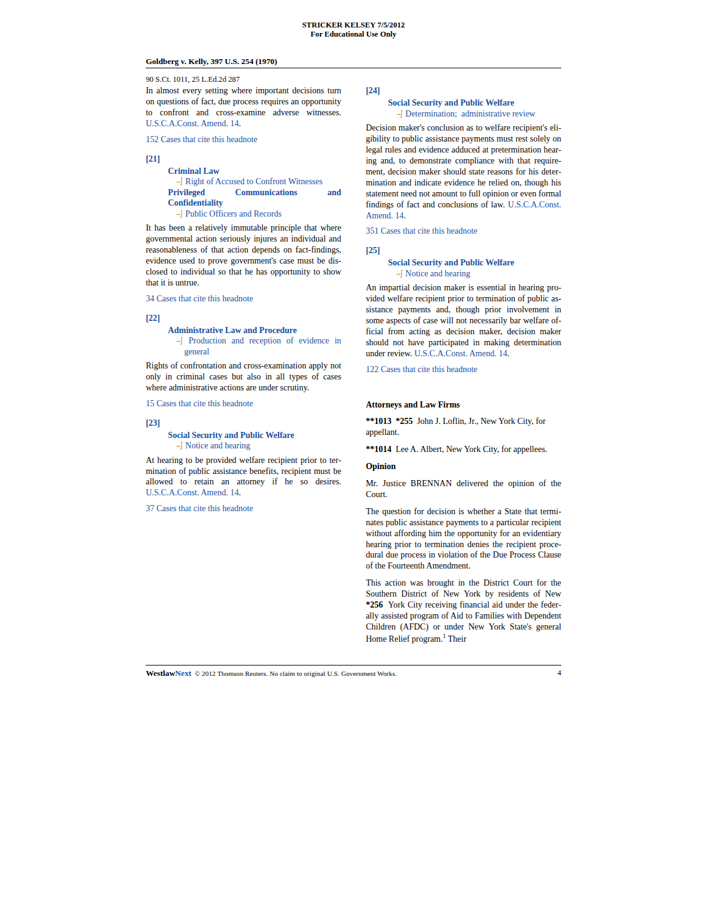STRICKER KELSEY 7/5/2012
For Educational Use Only
Goldberg v. Kelly, 397 U.S. 254 (1970)
90 S.Ct. 1011, 25 L.Ed.2d 287
In almost every setting where important decisions turn on questions of fact, due process requires an opportunity to confront and cross-examine adverse witnesses. U.S.C.A.Const. Amend. 14.
152 Cases that cite this headnote
[21] Criminal Law ⎯⎰ Right of Accused to Confront Witnesses Privileged Communications and Confidentiality ⎯⎰ Public Officers and Records
It has been a relatively immutable principle that where governmental action seriously injures an individual and reasonableness of that action depends on fact-findings, evidence used to prove government's case must be disclosed to individual so that he has opportunity to show that it is untrue.
34 Cases that cite this headnote
[22] Administrative Law and Procedure ⎯⎰ Production and reception of evidence in general
Rights of confrontation and cross-examination apply not only in criminal cases but also in all types of cases where administrative actions are under scrutiny.
15 Cases that cite this headnote
[23] Social Security and Public Welfare ⎯⎰ Notice and hearing
At hearing to be provided welfare recipient prior to termination of public assistance benefits, recipient must be allowed to retain an attorney if he so desires. U.S.C.A.Const. Amend. 14.
37 Cases that cite this headnote
[24] Social Security and Public Welfare ⎯⎰ Determination; administrative review
Decision maker's conclusion as to welfare recipient's eligibility to public assistance payments must rest solely on legal rules and evidence adduced at pretermination hearing and, to demonstrate compliance with that requirement, decision maker should state reasons for his determination and indicate evidence he relied on, though his statement need not amount to full opinion or even formal findings of fact and conclusions of law. U.S.C.A.Const. Amend. 14.
351 Cases that cite this headnote
[25] Social Security and Public Welfare ⎯⎰ Notice and hearing
An impartial decision maker is essential in hearing provided welfare recipient prior to termination of public assistance payments and, though prior involvement in some aspects of case will not necessarily bar welfare official from acting as decision maker, decision maker should not have participated in making determination under review. U.S.C.A.Const. Amend. 14.
122 Cases that cite this headnote
Attorneys and Law Firms
**1013 *255 John J. Loflin, Jr., New York City, for appellant.
**1014 Lee A. Albert, New York City, for appellees.
Opinion
Mr. Justice BRENNAN delivered the opinion of the Court.
The question for decision is whether a State that terminates public assistance payments to a particular recipient without affording him the opportunity for an evidentiary hearing prior to termination denies the recipient procedural due process in violation of the Due Process Clause of the Fourteenth Amendment.
This action was brought in the District Court for the Southern District of New York by residents of New *256 York City receiving financial aid under the federally assisted program of Aid to Families with Dependent Children (AFDC) or under New York State's general Home Relief program.1 Their
WestlawNext © 2012 Thomson Reuters. No claim to original U.S. Government Works. 4